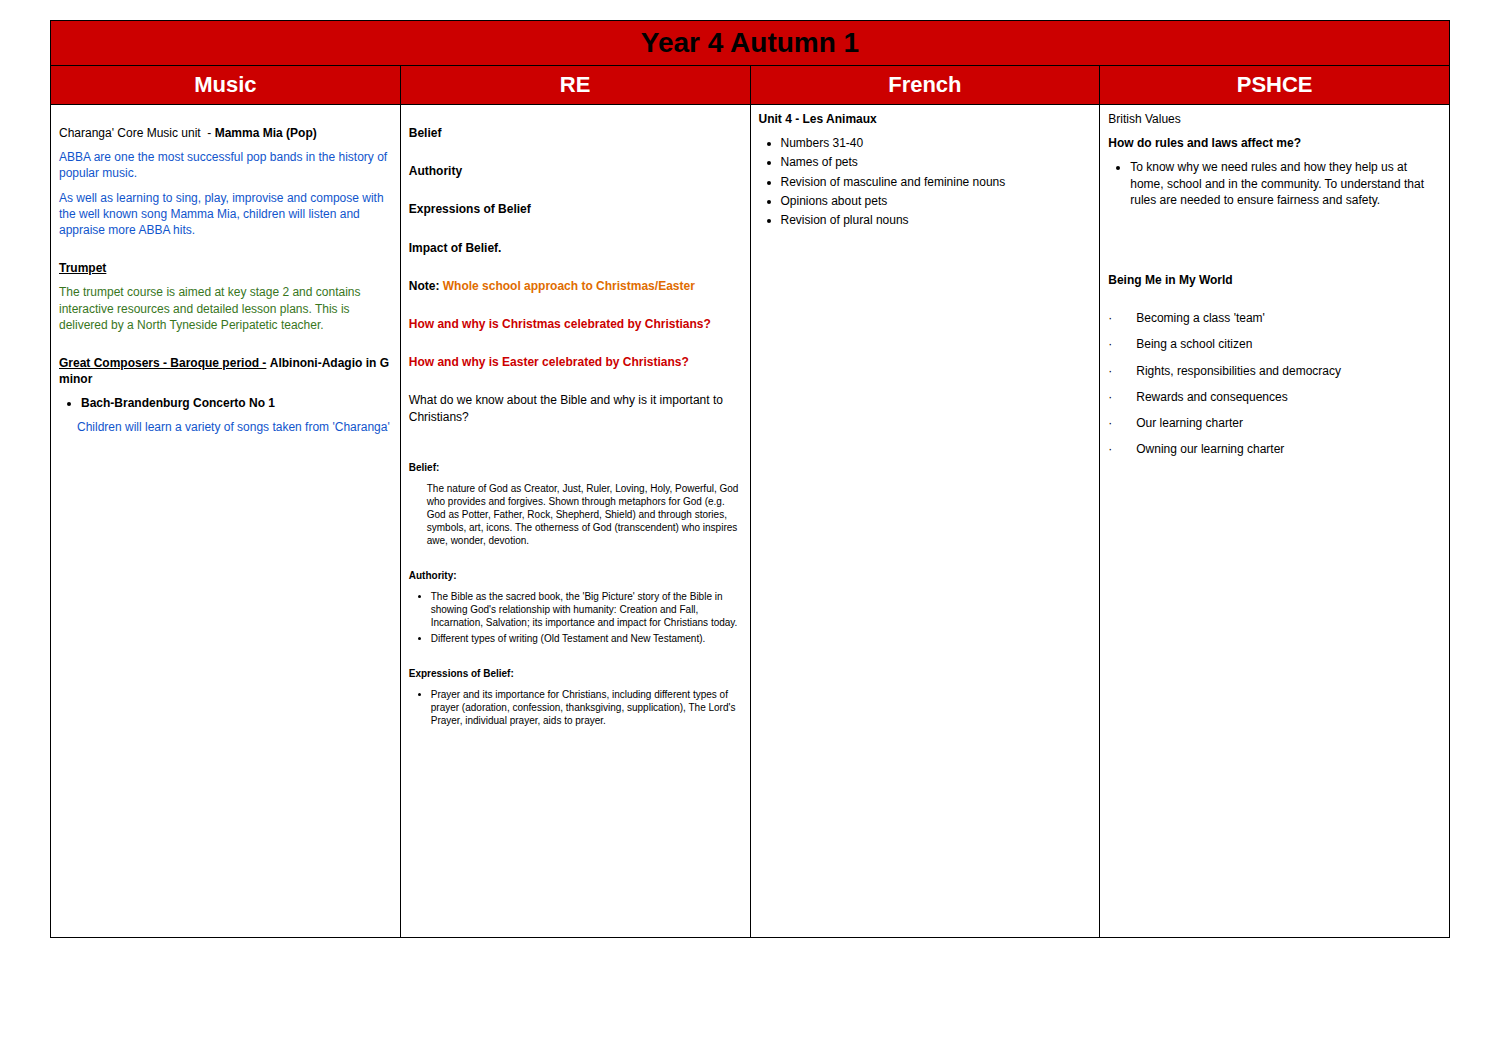| Year 4 Autumn 1 |
| Music | RE | French | PSHCE |
| Charanga' Core Music unit - Mamma Mia (Pop) ABBA are one the most successful pop bands in the history of popular music. As well as learning to sing, play, improvise and compose with the well known song Mamma Mia, children will listen and appraise more ABBA hits. Trumpet The trumpet course is aimed at key stage 2 and contains interactive resources and detailed lesson plans. This is delivered by a North Tyneside Peripatetic teacher. Great Composers - Baroque period - Albinoni-Adagio in G minor Bach-Brandenburg Concerto No 1 Children will learn a variety of songs taken from 'Charanga' | Belief Authority Expressions of Belief Impact of Belief. Note: Whole school approach to Christmas/Easter How and why is Christmas celebrated by Christians? How and why is Easter celebrated by Christians? What do we know about the Bible and why is it important to Christians? Belief: The nature of God as Creator, Just, Ruler, Loving, Holy, Powerful, God who provides and forgives. Shown through metaphors for God (e.g. God as Potter, Father, Rock, Shepherd, Shield) and through stories, symbols, art, icons. The otherness of God (transcendent) who inspires awe, wonder, devotion. Authority: The Bible as the sacred book, the 'Big Picture' story of the Bible in showing God's relationship with humanity: Creation and Fall, Incarnation, Salvation; its importance and impact for Christians today. Different types of writing (Old Testament and New Testament). Expressions of Belief: Prayer and its importance for Christians, including different types of prayer (adoration, confession, thanksgiving, supplication), The Lord's Prayer, individual prayer, aids to prayer. | Unit 4 - Les Animaux Numbers 31-40 Names of pets Revision of masculine and feminine nouns Opinions about pets Revision of plural nouns | British Values How do rules and laws affect me? To know why we need rules and how they help us at home, school and in the community. To understand that rules are needed to ensure fairness and safety. Being Me in My World · Becoming a class 'team' · Being a school citizen · Rights, responsibilities and democracy · Rewards and consequences · Our learning charter · Owning our learning charter |